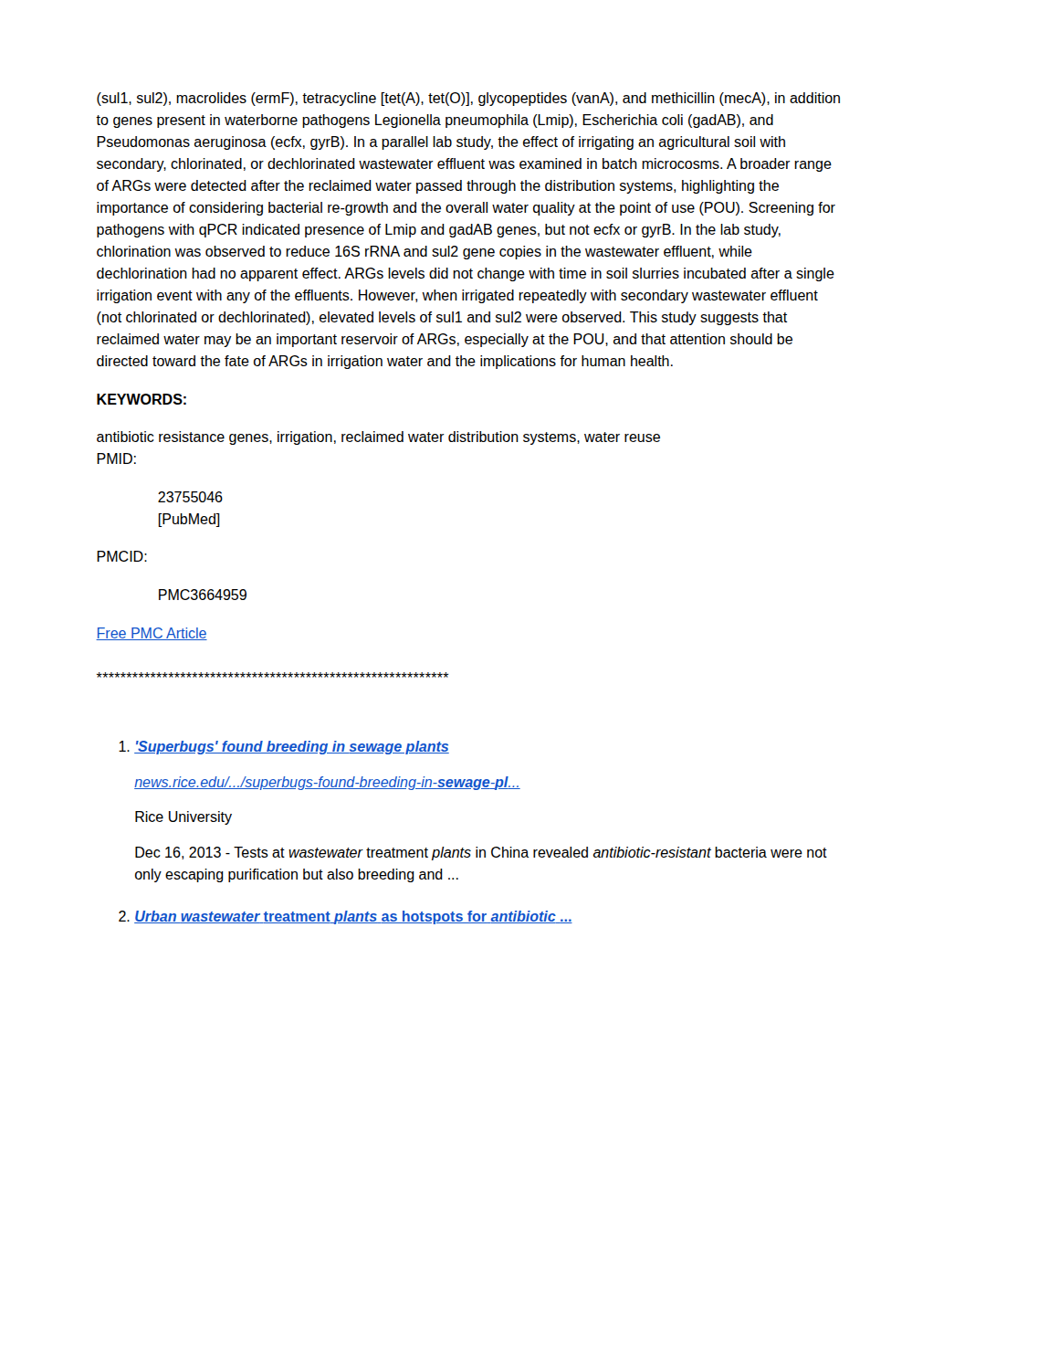(sul1, sul2), macrolides (ermF), tetracycline [tet(A), tet(O)], glycopeptides (vanA), and methicillin (mecA), in addition to genes present in waterborne pathogens Legionella pneumophila (Lmip), Escherichia coli (gadAB), and Pseudomonas aeruginosa (ecfx, gyrB). In a parallel lab study, the effect of irrigating an agricultural soil with secondary, chlorinated, or dechlorinated wastewater effluent was examined in batch microcosms. A broader range of ARGs were detected after the reclaimed water passed through the distribution systems, highlighting the importance of considering bacterial re-growth and the overall water quality at the point of use (POU). Screening for pathogens with qPCR indicated presence of Lmip and gadAB genes, but not ecfx or gyrB. In the lab study, chlorination was observed to reduce 16S rRNA and sul2 gene copies in the wastewater effluent, while dechlorination had no apparent effect. ARGs levels did not change with time in soil slurries incubated after a single irrigation event with any of the effluents. However, when irrigated repeatedly with secondary wastewater effluent (not chlorinated or dechlorinated), elevated levels of sul1 and sul2 were observed. This study suggests that reclaimed water may be an important reservoir of ARGs, especially at the POU, and that attention should be directed toward the fate of ARGs in irrigation water and the implications for human health.
KEYWORDS:
antibiotic resistance genes, irrigation, reclaimed water distribution systems, water reuse
PMID:
23755046
[PubMed]
PMCID:
PMC3664959
Free PMC Article
***********************************************************
'Superbugs' found breeding in sewage plants news.rice.edu/.../superbugs-found-breeding-in-sewage-pl...
Rice University
Dec 16, 2013 - Tests at wastewater treatment plants in China revealed antibiotic-resistant bacteria were not only escaping purification but also breeding and ...
Urban wastewater treatment plants as hotspots for antibiotic ...